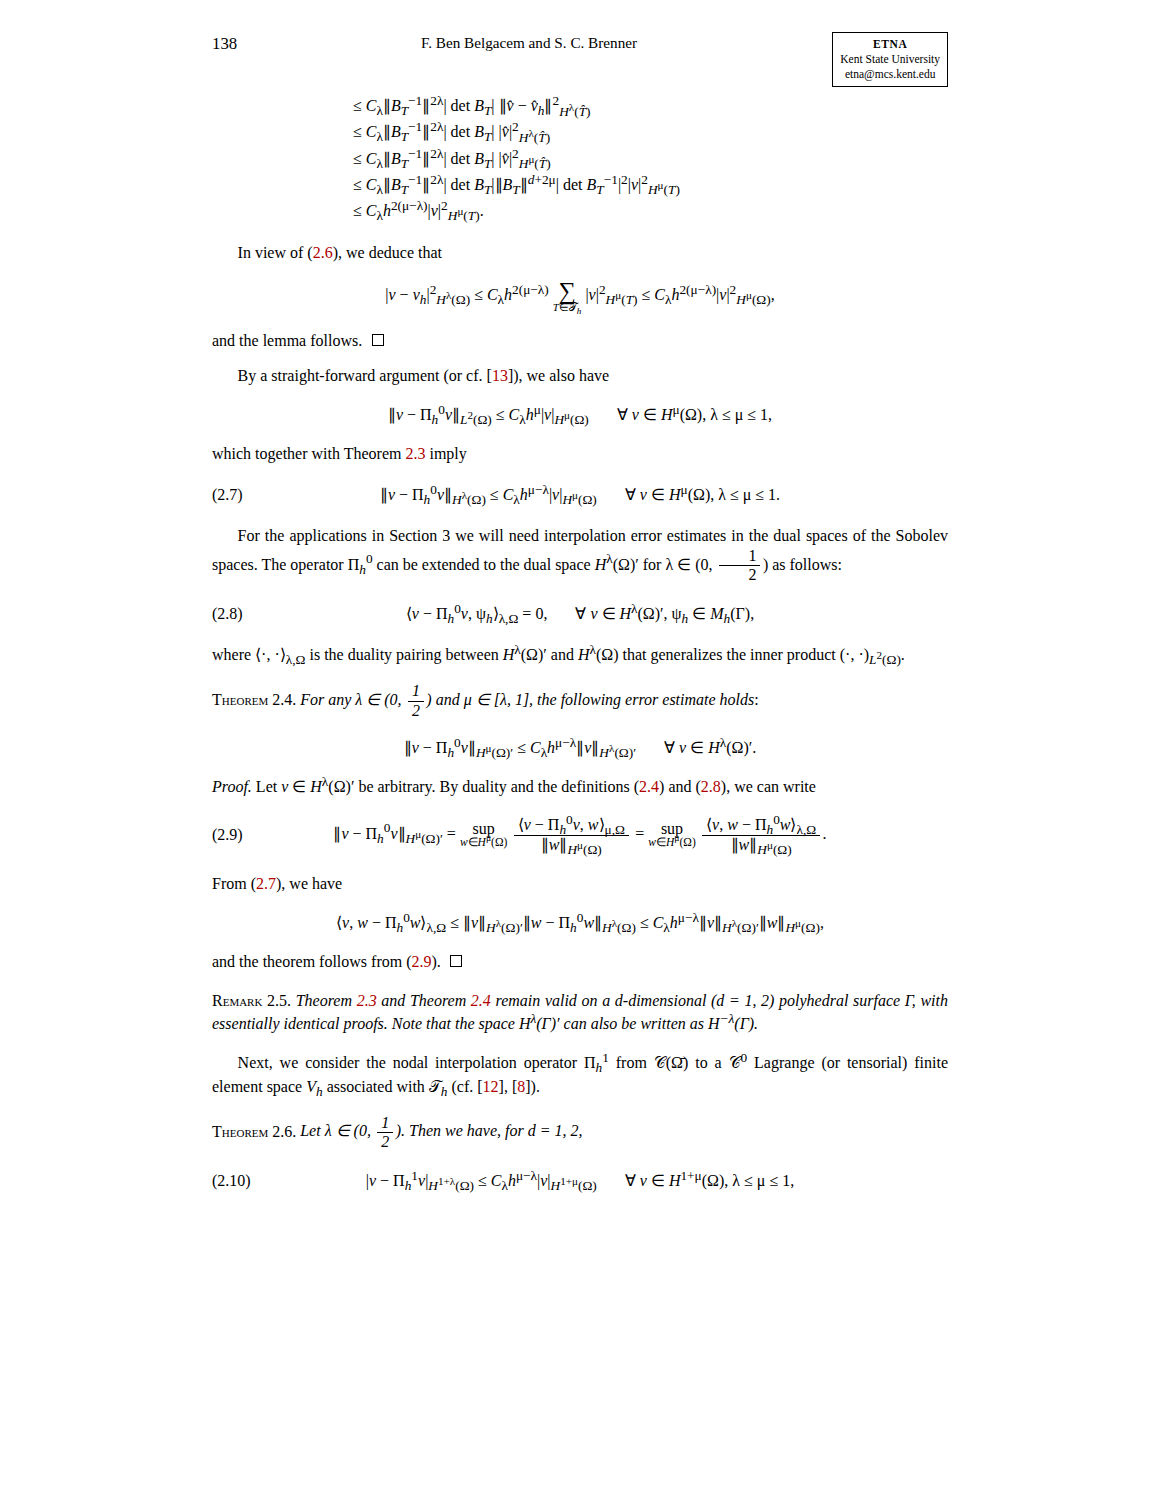ETNA
Kent State University
etna@mcs.kent.edu
138
F. Ben Belgacem and S. C. Brenner
≤ Cλ∥BT−1∥2λ| det BT| ∥v̂ − v̂h∥2Hλ(T̂) ≤ Cλ∥BT−1∥2λ| det BT| |v̂|2Hλ(T̂) ≤ Cλ∥BT−1∥2λ| det BT| |v̂|2Hμ(T̂) ≤ Cλ∥BT−1∥2λ| det BT|∥BT∥d+2μ| det BT−1|2|v|2Hμ(T) ≤ Cλh2(μ−λ)|v|2Hμ(T).
In view of (2.6), we deduce that
|v − vh|2Hλ(Ω) ≤ Cλh2(μ−λ) ∑T∈𝒯h |v|2Hμ(T) ≤ Cλh2(μ−λ)|v|2Hμ(Ω),
and the lemma follows.
By a straight-forward argument (or cf. [13]), we also have
∥v − Πh0v∥L2(Ω) ≤ Cλhμ|v|Hμ(Ω) ∀ v ∈ Hμ(Ω), λ ≤ μ ≤ 1,
which together with Theorem 2.3 imply
(2.7) ∥v − Πh0v∥Hλ(Ω) ≤ Cλhμ−λ|v|Hμ(Ω) ∀ v ∈ Hμ(Ω), λ ≤ μ ≤ 1.
For the applications in Section 3 we will need interpolation error estimates in the dual spaces of the Sobolev spaces. The operator Πh0 can be extended to the dual space Hλ(Ω)′ for λ ∈ (0, 12) as follows:
(2.8) ⟨v − Πh0v, ψh⟩λ,Ω = 0, ∀ v ∈ Hλ(Ω)′, ψh ∈ Mh(Γ),
where ⟨·, ·⟩λ,Ω is the duality pairing between Hλ(Ω)′ and Hλ(Ω) that generalizes the inner product (·, ·)L2(Ω).
Theorem 2.4. For any λ ∈ (0, 12) and μ ∈ [λ, 1], the following error estimate holds:
∥v − Πh0v∥Hμ(Ω)′ ≤ Cλhμ−λ∥v∥Hλ(Ω)′ ∀ v ∈ Hλ(Ω)′.
Proof. Let v ∈ Hλ(Ω)′ be arbitrary. By duality and the definitions (2.4) and (2.8), we can write
(2.9) ∥v − Πh0v∥Hμ(Ω)′ = sup w∈Hμ(Ω) ⟨v − Πh0v, w⟩μ,Ω∥w∥Hμ(Ω) = sup w∈Hμ(Ω) ⟨v, w − Πh0w⟩λ,Ω∥w∥Hμ(Ω).
From (2.7), we have
⟨v, w − Πh0w⟩λ,Ω ≤ ∥v∥Hλ(Ω)′∥w − Πh0w∥Hλ(Ω) ≤ Cλhμ−λ∥v∥Hλ(Ω)′∥w∥Hμ(Ω),
and the theorem follows from (2.9).
Remark 2.5. Theorem 2.3 and Theorem 2.4 remain valid on a d-dimensional (d = 1, 2) polyhedral surface Γ, with essentially identical proofs. Note that the space Hλ(Γ)′ can also be written as H−λ(Γ).
Next, we consider the nodal interpolation operator Πh1 from 𝒞(Ω̄) to a 𝒞0 Lagrange (or tensorial) finite element space Vh associated with 𝒯h (cf. [12], [8]).
Theorem 2.6. Let λ ∈ (0, 12). Then we have, for d = 1, 2,
(2.10) |v − Πh1v|H1+λ(Ω) ≤ Cλhμ−λ|v|H1+μ(Ω) ∀ v ∈ H1+μ(Ω), λ ≤ μ ≤ 1,